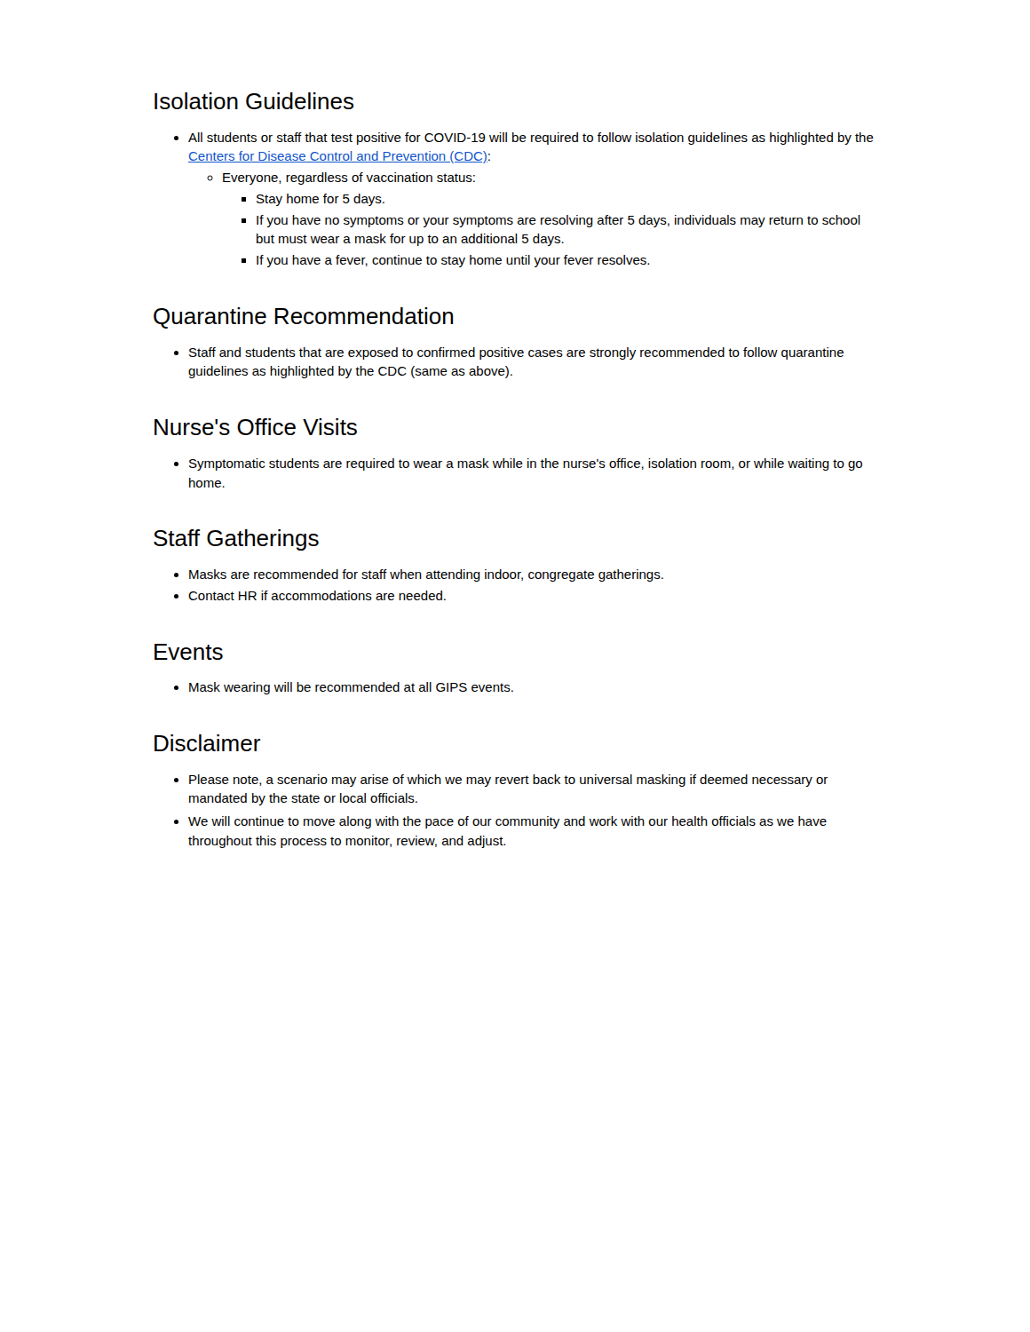Isolation Guidelines
All students or staff that test positive for COVID-19 will be required to follow isolation guidelines as highlighted by the Centers for Disease Control and Prevention (CDC):
Everyone, regardless of vaccination status:
Stay home for 5 days.
If you have no symptoms or your symptoms are resolving after 5 days, individuals may return to school but must wear a mask for up to an additional 5 days.
If you have a fever, continue to stay home until your fever resolves.
Quarantine Recommendation
Staff and students that are exposed to confirmed positive cases are strongly recommended to follow quarantine guidelines as highlighted by the CDC (same as above).
Nurse's Office Visits
Symptomatic students are required to wear a mask while in the nurse's office, isolation room, or while waiting to go home.
Staff Gatherings
Masks are recommended for staff when attending indoor, congregate gatherings.
Contact HR if accommodations are needed.
Events
Mask wearing will be recommended at all GIPS events.
Disclaimer
Please note, a scenario may arise of which we may revert back to universal masking if deemed necessary or mandated by the state or local officials.
We will continue to move along with the pace of our community and work with our health officials as we have throughout this process to monitor, review, and adjust.